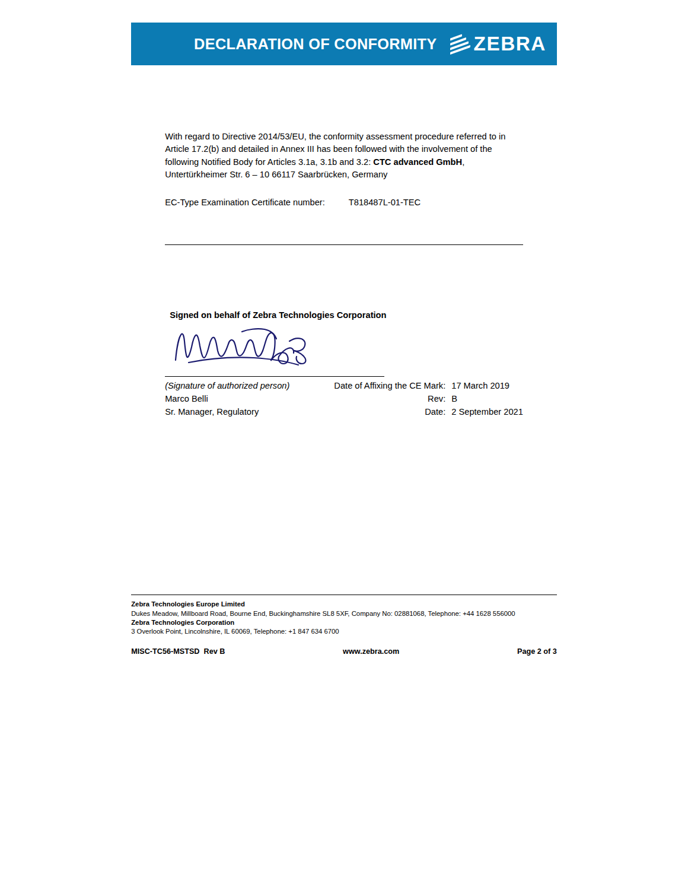DECLARATION OF CONFORMITY
ZEBRA
With regard to Directive 2014/53/EU, the conformity assessment procedure referred to in Article 17.2(b) and detailed in Annex III has been followed with the involvement of the following Notified Body for Articles 3.1a, 3.1b and 3.2: CTC advanced GmbH, Untertürkheimer Str. 6 – 10 66117 Saarbrücken, Germany
EC-Type Examination Certificate number:T818487L-01-TEC
Signed on behalf of Zebra Technologies Corporation
(Signature of authorized person)
Marco Belli
Sr. Manager, Regulatory
| Date of Affixing the CE Mark: | 17 March 2019 |
| Rev: | B |
| Date: | 2 September 2021 |
Zebra Technologies Europe Limited
Dukes Meadow, Millboard Road, Bourne End, Buckinghamshire SL8 5XF, Company No: 02881068, Telephone: +44 1628 556000
Zebra Technologies Corporation
3 Overlook Point, Lincolnshire, IL 60069, Telephone: +1 847 634 6700
MISC-TC56-MSTSD Rev B
www.zebra.com
Page 2 of 3